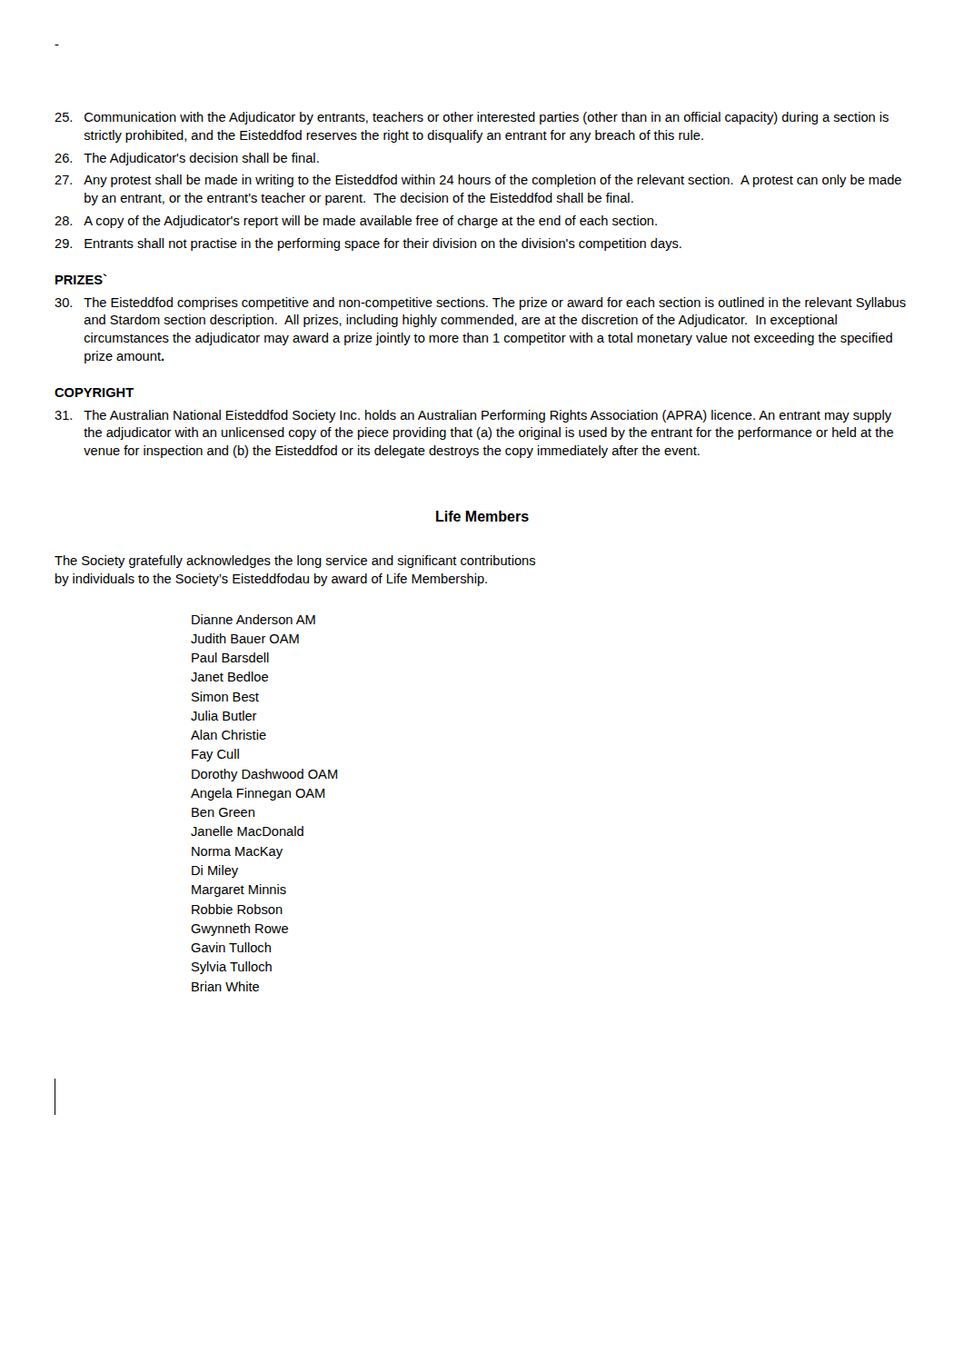-
25. Communication with the Adjudicator by entrants, teachers or other interested parties (other than in an official capacity) during a section is strictly prohibited, and the Eisteddfod reserves the right to disqualify an entrant for any breach of this rule.
26. The Adjudicator's decision shall be final.
27. Any protest shall be made in writing to the Eisteddfod within 24 hours of the completion of the relevant section. A protest can only be made by an entrant, or the entrant's teacher or parent. The decision of the Eisteddfod shall be final.
28. A copy of the Adjudicator's report will be made available free of charge at the end of each section.
29. Entrants shall not practise in the performing space for their division on the division's competition days.
PRIZES`
30. The Eisteddfod comprises competitive and non-competitive sections. The prize or award for each section is outlined in the relevant Syllabus and Stardom section description. All prizes, including highly commended, are at the discretion of the Adjudicator. In exceptional circumstances the adjudicator may award a prize jointly to more than 1 competitor with a total monetary value not exceeding the specified prize amount.
COPYRIGHT
31. The Australian National Eisteddfod Society Inc. holds an Australian Performing Rights Association (APRA) licence. An entrant may supply the adjudicator with an unlicensed copy of the piece providing that (a) the original is used by the entrant for the performance or held at the venue for inspection and (b) the Eisteddfod or its delegate destroys the copy immediately after the event.
Life Members
The Society gratefully acknowledges the long service and significant contributions
by individuals to the Society’s Eisteddfodau by award of Life Membership.
Dianne Anderson AM
Judith Bauer OAM
Paul Barsdell
Janet Bedloe
Simon Best
Julia Butler
Alan Christie
Fay Cull
Dorothy Dashwood OAM
Angela Finnegan OAM
Ben Green
Janelle MacDonald
Norma MacKay
Di Miley
Margaret Minnis
Robbie Robson
Gwynneth Rowe
Gavin Tulloch
Sylvia Tulloch
Brian White